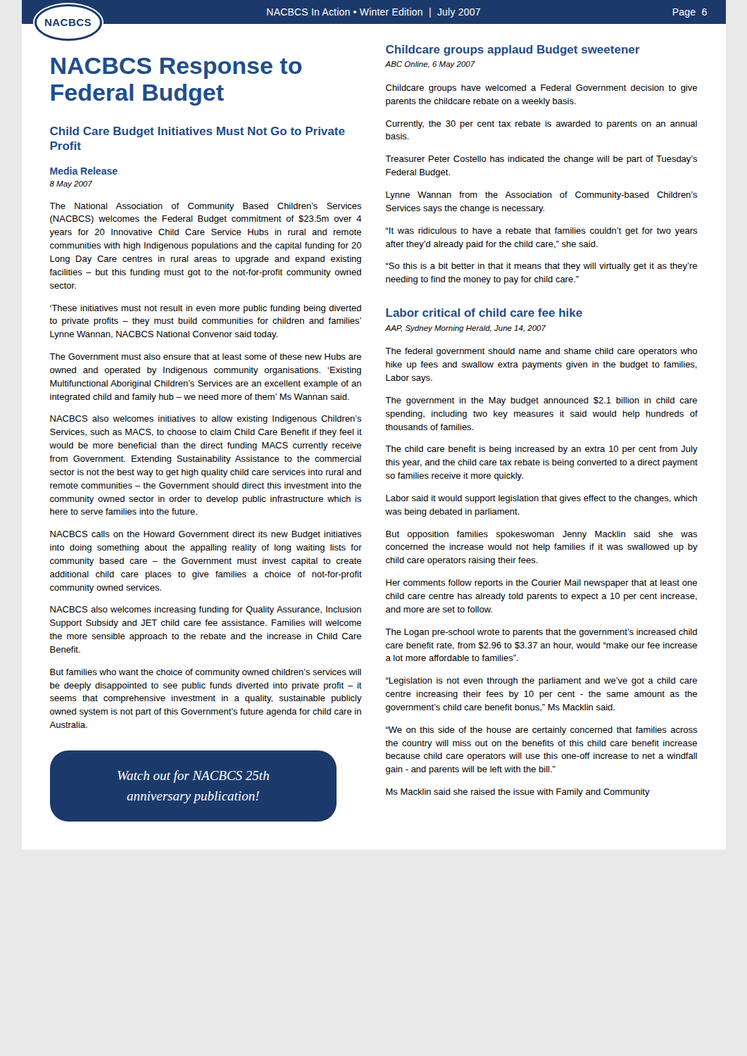NACBCS
NACBCS In Action • Winter Edition | July 2007
Page 6
NACBCS Response to Federal Budget
Child Care Budget Initiatives Must Not Go to Private Profit
Media Release
8 May 2007
The National Association of Community Based Children’s Services (NACBCS) welcomes the Federal Budget commitment of $23.5m over 4 years for 20 Innovative Child Care Service Hubs in rural and remote communities with high Indigenous populations and the capital funding for 20 Long Day Care centres in rural areas to upgrade and expand existing facilities – but this funding must got to the not-for-profit community owned sector.
‘These initiatives must not result in even more public funding being diverted to private profits – they must build communities for children and families’ Lynne Wannan, NACBCS National Convenor said today.
The Government must also ensure that at least some of these new Hubs are owned and operated by Indigenous community organisations. ‘Existing Multifunctional Aboriginal Children’s Services are an excellent example of an integrated child and family hub – we need more of them’ Ms Wannan said.
NACBCS also welcomes initiatives to allow existing Indigenous Children’s Services, such as MACS, to choose to claim Child Care Benefit if they feel it would be more beneficial than the direct funding MACS currently receive from Government. Extending Sustainability Assistance to the commercial sector is not the best way to get high quality child care services into rural and remote communities – the Government should direct this investment into the community owned sector in order to develop public infrastructure which is here to serve families into the future.
NACBCS calls on the Howard Government direct its new Budget initiatives into doing something about the appalling reality of long waiting lists for community based care – the Government must invest capital to create additional child care places to give families a choice of not-for-profit community owned services.
NACBCS also welcomes increasing funding for Quality Assurance, Inclusion Support Subsidy and JET child care fee assistance. Families will welcome the more sensible approach to the rebate and the increase in Child Care Benefit.
But families who want the choice of community owned children’s services will be deeply disappointed to see public funds diverted into private profit – it seems that comprehensive investment in a quality, sustainable publicly owned system is not part of this Government’s future agenda for child care in Australia.
Watch out for NACBCS 25th
anniversary publication!
Childcare groups applaud Budget sweetener
ABC Online, 6 May 2007
Childcare groups have welcomed a Federal Government decision to give parents the childcare rebate on a weekly basis.
Currently, the 30 per cent tax rebate is awarded to parents on an annual basis.
Treasurer Peter Costello has indicated the change will be part of Tuesday’s Federal Budget.
Lynne Wannan from the Association of Community-based Children’s Services says the change is necessary.
“It was ridiculous to have a rebate that families couldn’t get for two years after they’d already paid for the child care,” she said.
“So this is a bit better in that it means that they will virtually get it as they’re needing to find the money to pay for child care.”
Labor critical of child care fee hike
AAP, Sydney Morning Herald, June 14, 2007
The federal government should name and shame child care operators who hike up fees and swallow extra payments given in the budget to families, Labor says.
The government in the May budget announced $2.1 billion in child care spending, including two key measures it said would help hundreds of thousands of families.
The child care benefit is being increased by an extra 10 per cent from July this year, and the child care tax rebate is being converted to a direct payment so families receive it more quickly.
Labor said it would support legislation that gives effect to the changes, which was being debated in parliament.
But opposition families spokeswoman Jenny Macklin said she was concerned the increase would not help families if it was swallowed up by child care operators raising their fees.
Her comments follow reports in the Courier Mail newspaper that at least one child care centre has already told parents to expect a 10 per cent increase, and more are set to follow.
The Logan pre-school wrote to parents that the government’s increased child care benefit rate, from $2.96 to $3.37 an hour, would “make our fee increase a lot more affordable to families”.
“Legislation is not even through the parliament and we’ve got a child care centre increasing their fees by 10 per cent - the same amount as the government’s child care benefit bonus,” Ms Macklin said.
“We on this side of the house are certainly concerned that families across the country will miss out on the benefits of this child care benefit increase because child care operators will use this one-off increase to net a windfall gain - and parents will be left with the bill.”
Ms Macklin said she raised the issue with Family and Community